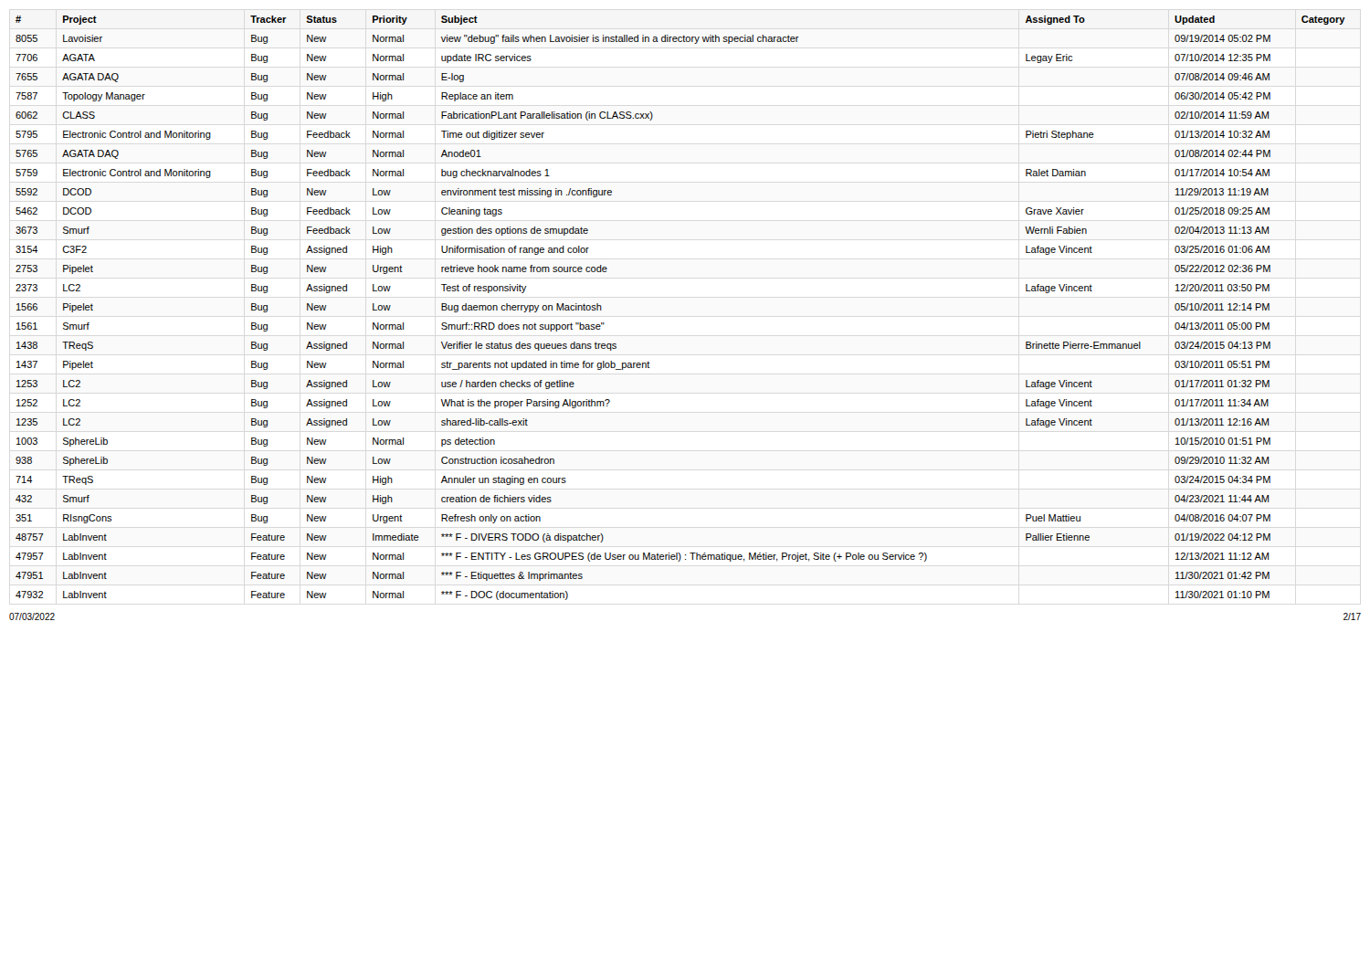| # | Project | Tracker | Status | Priority | Subject | Assigned To | Updated | Category |
| --- | --- | --- | --- | --- | --- | --- | --- | --- |
| 8055 | Lavoisier | Bug | New | Normal | view "debug" fails when Lavoisier is installed in a directory with special character | | 09/19/2014 05:02 PM | |
| 7706 | AGATA | Bug | New | Normal | update IRC services | Legay Eric | 07/10/2014 12:35 PM | |
| 7655 | AGATA DAQ | Bug | New | Normal | E-log | | 07/08/2014 09:46 AM | |
| 7587 | Topology Manager | Bug | New | High | Replace an item | | 06/30/2014 05:42 PM | |
| 6062 | CLASS | Bug | New | Normal | FabricationPLant Parallelisation (in CLASS.cxx) | | 02/10/2014 11:59 AM | |
| 5795 | Electronic Control and Monitoring | Bug | Feedback | Normal | Time out digitizer sever | Pietri Stephane | 01/13/2014 10:32 AM | |
| 5765 | AGATA DAQ | Bug | New | Normal | Anode01 | | 01/08/2014 02:44 PM | |
| 5759 | Electronic Control and Monitoring | Bug | Feedback | Normal | bug checknarvalnodes 1 | Ralet Damian | 01/17/2014 10:54 AM | |
| 5592 | DCOD | Bug | New | Low | environment test missing in ./configure | | 11/29/2013 11:19 AM | |
| 5462 | DCOD | Bug | Feedback | Low | Cleaning tags | Grave Xavier | 01/25/2018 09:25 AM | |
| 3673 | Smurf | Bug | Feedback | Low | gestion des options de smupdate | Wernli Fabien | 02/04/2013 11:13 AM | |
| 3154 | C3F2 | Bug | Assigned | High | Uniformisation of range and color | Lafage Vincent | 03/25/2016 01:06 AM | |
| 2753 | Pipelet | Bug | New | Urgent | retrieve hook name from source code | | 05/22/2012 02:36 PM | |
| 2373 | LC2 | Bug | Assigned | Low | Test of responsivity | Lafage Vincent | 12/20/2011 03:50 PM | |
| 1566 | Pipelet | Bug | New | Low | Bug daemon cherrypy on Macintosh | | 05/10/2011 12:14 PM | |
| 1561 | Smurf | Bug | New | Normal | Smurf::RRD does not support "base" | | 04/13/2011 05:00 PM | |
| 1438 | TReqS | Bug | Assigned | Normal | Verifier le status des queues dans treqs | Brinette Pierre-Emmanuel | 03/24/2015 04:13 PM | |
| 1437 | Pipelet | Bug | New | Normal | str_parents not updated in time for glob_parent | | 03/10/2011 05:51 PM | |
| 1253 | LC2 | Bug | Assigned | Low | use / harden checks of getline | Lafage Vincent | 01/17/2011 01:32 PM | |
| 1252 | LC2 | Bug | Assigned | Low | What is the proper Parsing Algorithm? | Lafage Vincent | 01/17/2011 11:34 AM | |
| 1235 | LC2 | Bug | Assigned | Low | shared-lib-calls-exit | Lafage Vincent | 01/13/2011 12:16 AM | |
| 1003 | SphereLib | Bug | New | Normal | ps detection | | 10/15/2010 01:51 PM | |
| 938 | SphereLib | Bug | New | Low | Construction icosahedron | | 09/29/2010 11:32 AM | |
| 714 | TReqS | Bug | New | High | Annuler un staging en cours | | 03/24/2015 04:34 PM | |
| 432 | Smurf | Bug | New | High | creation de fichiers vides | | 04/23/2021 11:44 AM | |
| 351 | RIsngCons | Bug | New | Urgent | Refresh only on action | Puel Mattieu | 04/08/2016 04:07 PM | |
| 48757 | LabInvent | Feature | New | Immediate | *** F - DIVERS TODO (à dispatcher) | Pallier Etienne | 01/19/2022 04:12 PM | |
| 47957 | LabInvent | Feature | New | Normal | *** F - ENTITY - Les GROUPES (de User ou Materiel) : Thématique, Métier, Projet, Site (+ Pole ou Service ?) | | 12/13/2021 11:12 AM | |
| 47951 | LabInvent | Feature | New | Normal | *** F - Etiquettes & Imprimantes | | 11/30/2021 01:42 PM | |
| 47932 | LabInvent | Feature | New | Normal | *** F - DOC (documentation) | | 11/30/2021 01:10 PM | |
07/03/2022 2/17